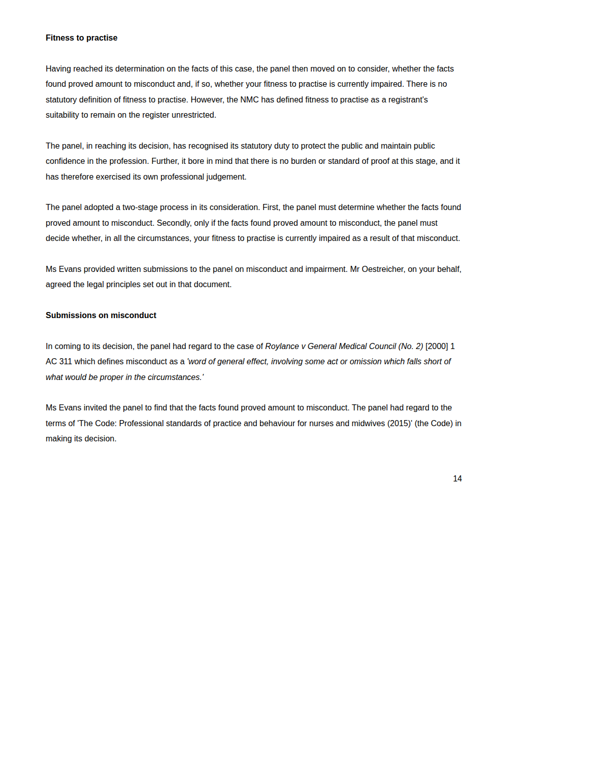Fitness to practise
Having reached its determination on the facts of this case, the panel then moved on to consider, whether the facts found proved amount to misconduct and, if so, whether your fitness to practise is currently impaired. There is no statutory definition of fitness to practise. However, the NMC has defined fitness to practise as a registrant's suitability to remain on the register unrestricted.
The panel, in reaching its decision, has recognised its statutory duty to protect the public and maintain public confidence in the profession. Further, it bore in mind that there is no burden or standard of proof at this stage, and it has therefore exercised its own professional judgement.
The panel adopted a two-stage process in its consideration. First, the panel must determine whether the facts found proved amount to misconduct. Secondly, only if the facts found proved amount to misconduct, the panel must decide whether, in all the circumstances, your fitness to practise is currently impaired as a result of that misconduct.
Ms Evans provided written submissions to the panel on misconduct and impairment. Mr Oestreicher, on your behalf, agreed the legal principles set out in that document.
Submissions on misconduct
In coming to its decision, the panel had regard to the case of Roylance v General Medical Council (No. 2) [2000] 1 AC 311 which defines misconduct as a 'word of general effect, involving some act or omission which falls short of what would be proper in the circumstances.'
Ms Evans invited the panel to find that the facts found proved amount to misconduct. The panel had regard to the terms of 'The Code: Professional standards of practice and behaviour for nurses and midwives (2015)' (the Code) in making its decision.
14